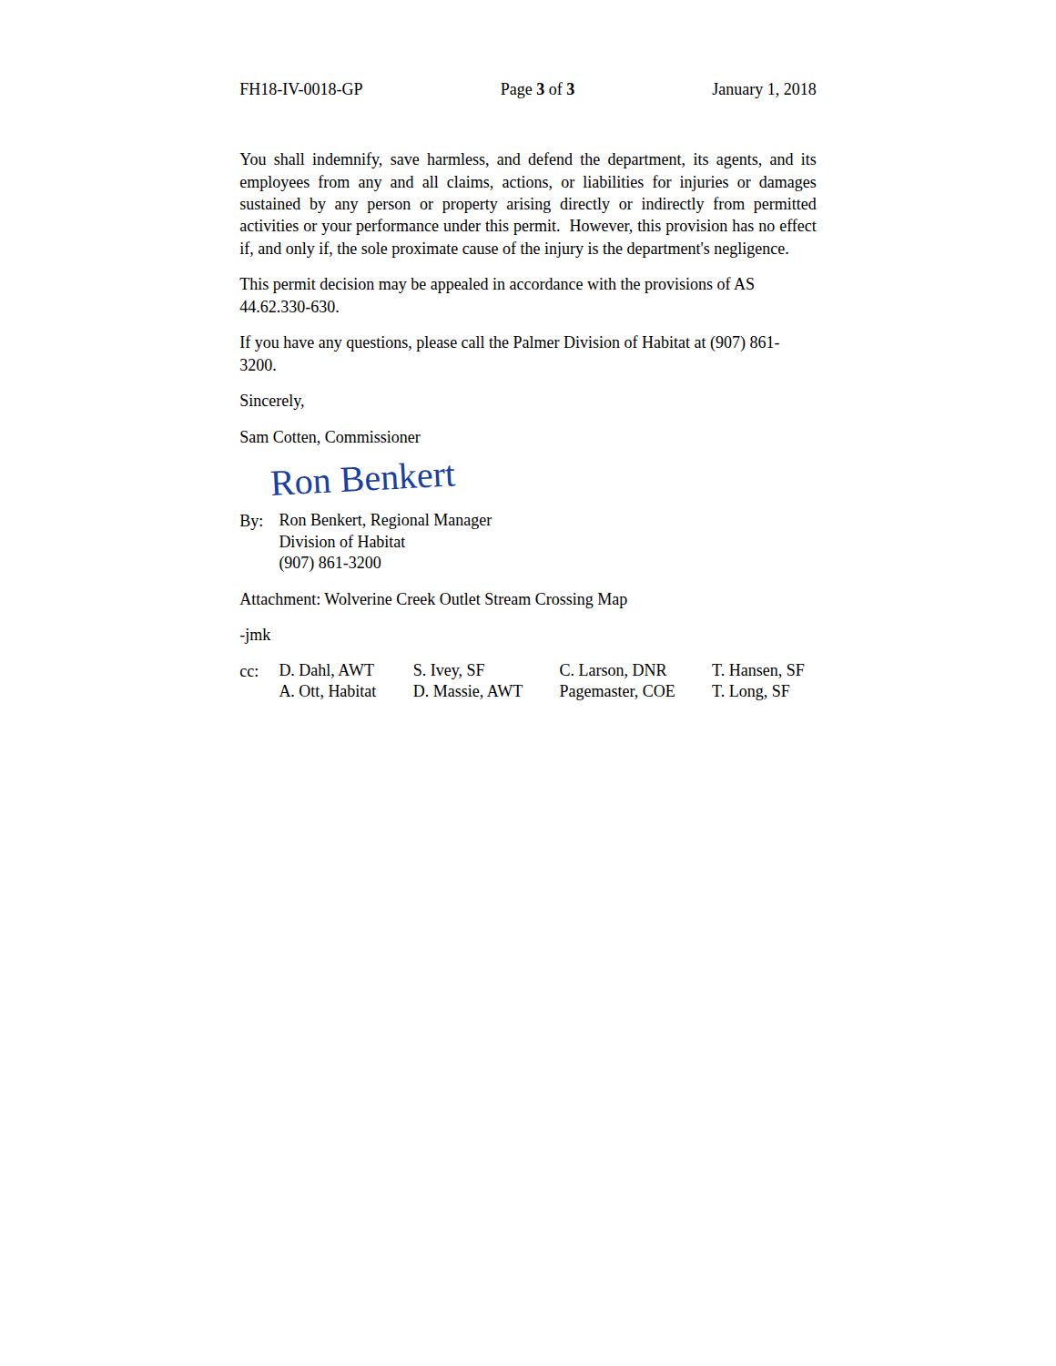FH18-IV-0018-GP
Page 3 of 3
January 1, 2018
You shall indemnify, save harmless, and defend the department, its agents, and its employees from any and all claims, actions, or liabilities for injuries or damages sustained by any person or property arising directly or indirectly from permitted activities or your performance under this permit. However, this provision has no effect if, and only if, the sole proximate cause of the injury is the department's negligence.
This permit decision may be appealed in accordance with the provisions of AS 44.62.330-630.
If you have any questions, please call the Palmer Division of Habitat at (907) 861-3200.
Sincerely,
Sam Cotten, Commissioner
Ron Benkert
By:
Ron Benkert, Regional Manager
Division of Habitat
(907) 861-3200
Attachment: Wolverine Creek Outlet Stream Crossing Map
-jmk
cc:
| D. Dahl, AWT | S. Ivey, SF | C. Larson, DNR | T. Hansen, SF |
| A. Ott, Habitat | D. Massie, AWT | Pagemaster, COE | T. Long, SF |